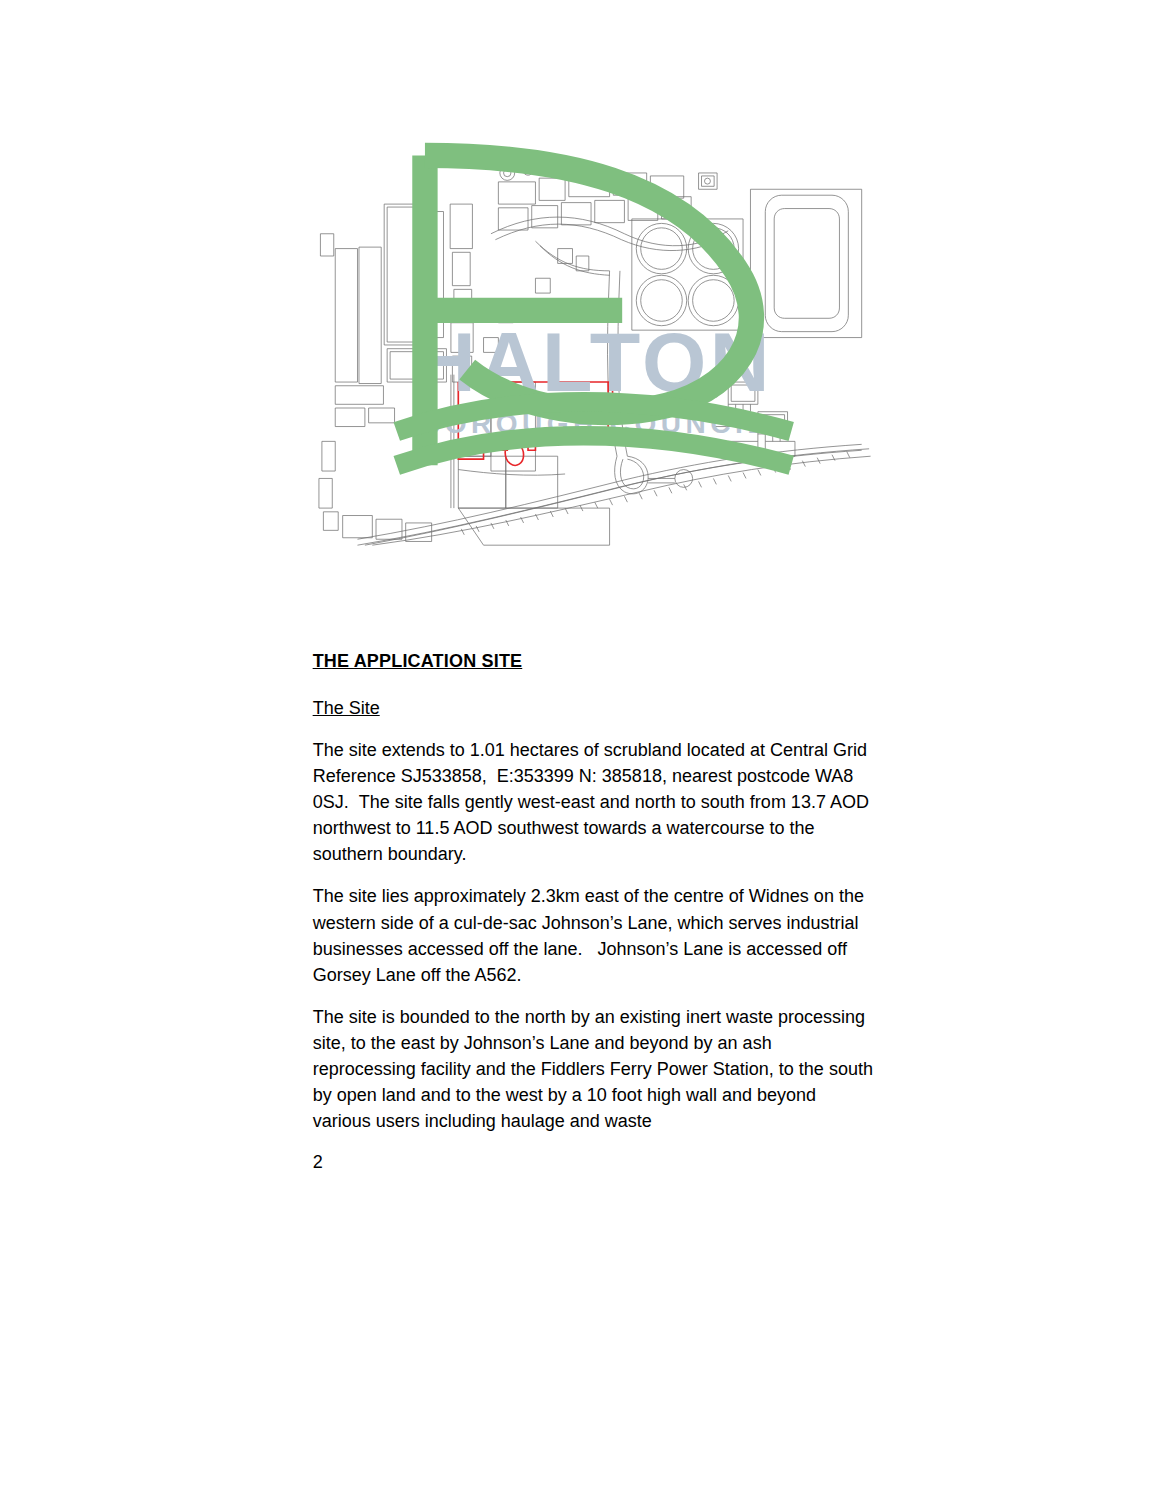HALTON
BOROUGH COUNCIL
THE APPLICATION SITE
The Site
The site extends to 1.01 hectares of scrubland located at Central Grid Reference SJ533858, E:353399 N: 385818, nearest postcode WA8 0SJ. The site falls gently west-east and north to south from 13.7 AOD northwest to 11.5 AOD southwest towards a watercourse to the southern boundary.
The site lies approximately 2.3km east of the centre of Widnes on the western side of a cul-de-sac Johnson’s Lane, which serves industrial businesses accessed off the lane. Johnson’s Lane is accessed off Gorsey Lane off the A562.
The site is bounded to the north by an existing inert waste processing site, to the east by Johnson’s Lane and beyond by an ash reprocessing facility and the Fiddlers Ferry Power Station, to the south by open land and to the west by a 10 foot high wall and beyond various users including haulage and waste
2